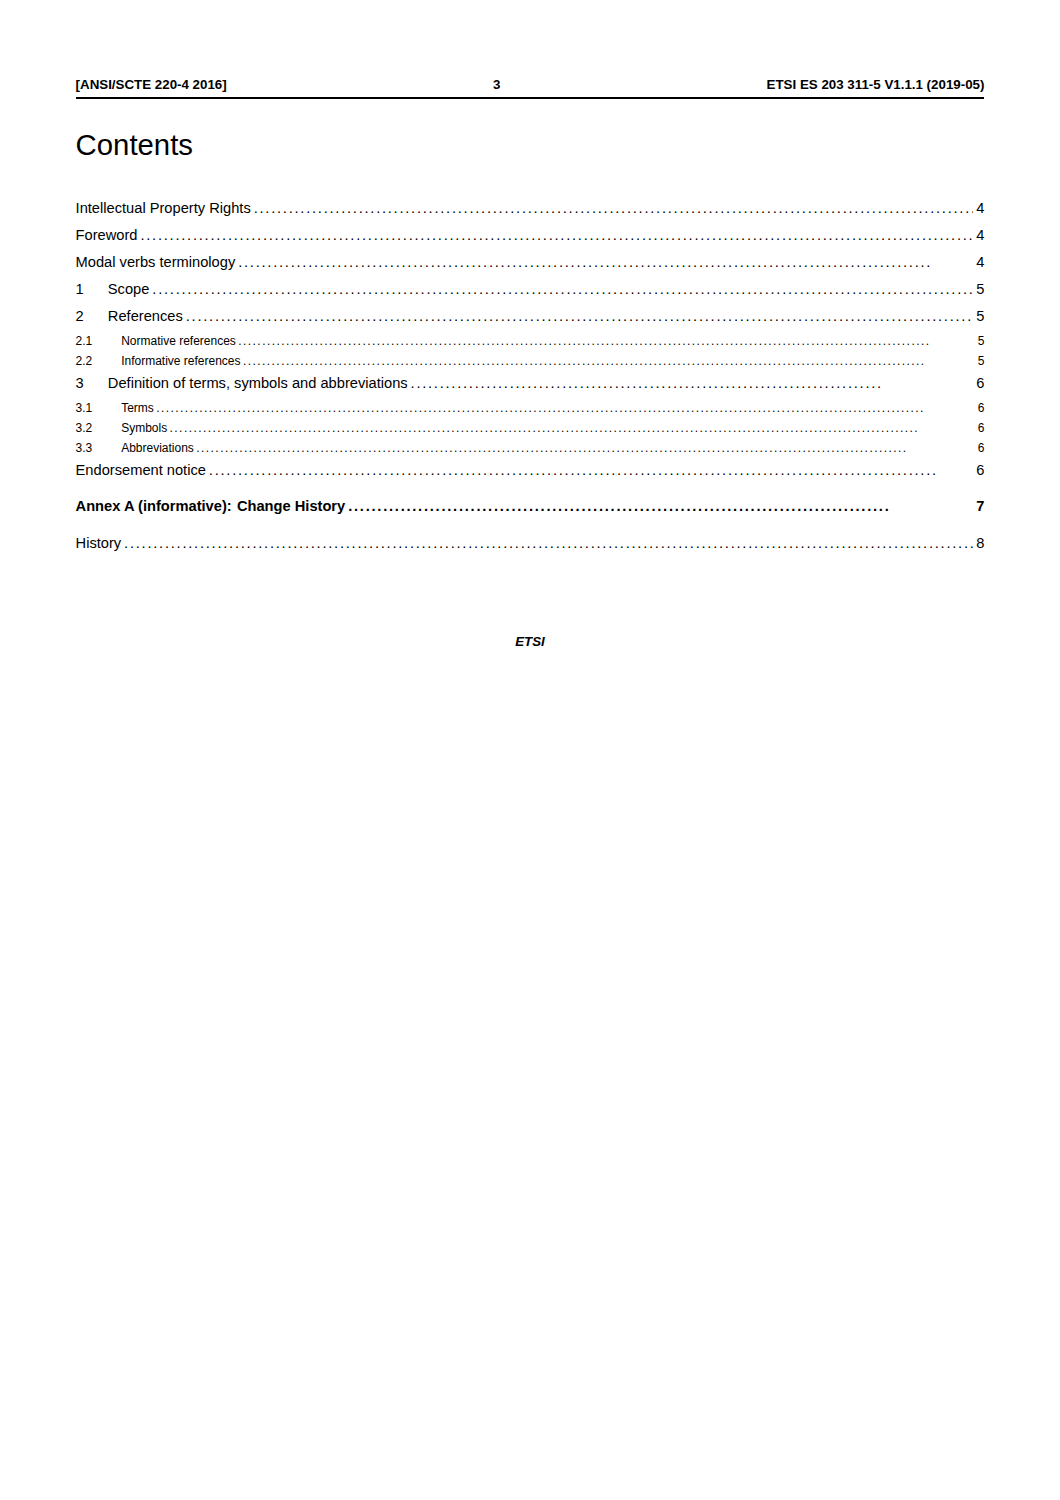[ANSI/SCTE 220-4 2016] 3 ETSI ES 203 311-5 V1.1.1 (2019-05)
Contents
Intellectual Property Rights ................................................................................................................................. 4
Foreword ............................................................................................................................................................. 4
Modal verbs terminology ....................................................................................................................... 4
1 Scope ................................................................................................................................................. 5
2 References ......................................................................................................................................... 5
2.1 Normative references ................................................................................................................................................. 5
2.2 Informative references ............................................................................................................................................... 5
3 Definition of terms, symbols and abbreviations ................................................................................. 6
3.1 Terms ................................................................................................................................................................. 6
3.2 Symbols ............................................................................................................................................................. 6
3.3 Abbreviations ..................................................................................................................................................... 6
Endorsement notice ............................................................................................................................. 6
Annex A (informative): Change History ............................................................................................. 7
History ................................................................................................................................................................. 8
ETSI